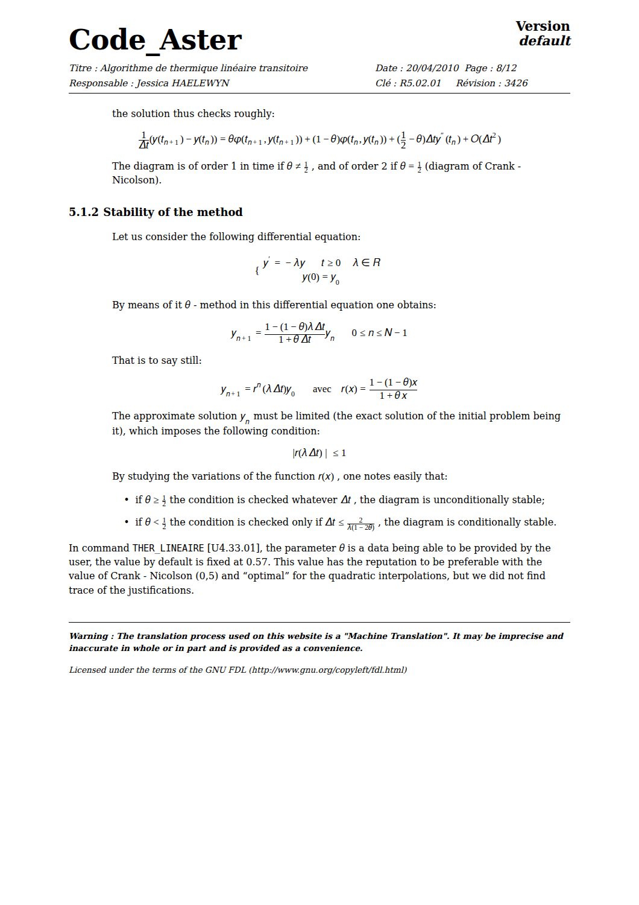Code_Aster
Version
default
| Titre : Algorithme de thermique linéaire transitoire | Date : 20/04/2010 Page : 8/12 |
| Responsable : Jessica HAELEWYN | Clé : R5.02.01 Révision : 3426 |
the solution thus checks roughly:
1Δt ( y(tn+1) − y(tn) ) = θφ(tn+1, y(tn+1)) + (1−θ) φ(tn,y(tn)) + (12−θ) Δt y″(tn) + O(Δt2)
The diagram is of order 1 in time if θ≠12 , and of order 2 if θ=12 (diagram of Crank - Nicolson).
5.1.2 Stability of the method
Let us consider the following differential equation:
{ y′=−λy t≥0 λ∈R y(0)=y0
By means of it θ - method in this differential equation one obtains:
yn+1 = 1−(1−θ)λΔt 1+θΔt yn 0≤n≤N−1
That is to say still:
yn+1 = rn (λΔt) y0 avec r(x) = 1−(1−θ)x 1+θx
The approximate solution yn must be limited (the exact solution of the initial problem being it), which imposes the following condition:
|r(λΔt)| ≤1
By studying the variations of the function r(x) , one notes easily that:
if θ≥12 the condition is checked whatever Δt , the diagram is unconditionally stable;
if θ<12 the condition is checked only if Δt≤ 2 λ(1−2θ) , the diagram is conditionally stable.
In command THER_LINEAIRE [U4.33.01], the parameter θ is a data being able to be provided by the user, the value by default is fixed at 0.57. This value has the reputation to be preferable with the value of Crank - Nicolson (0,5) and “optimal” for the quadratic interpolations, but we did not find trace of the justifications.
Warning : The translation process used on this website is a "Machine Translation". It may be imprecise and inaccurate in whole or in part and is provided as a convenience.
Licensed under the terms of the GNU FDL (http://www.gnu.org/copyleft/fdl.html)